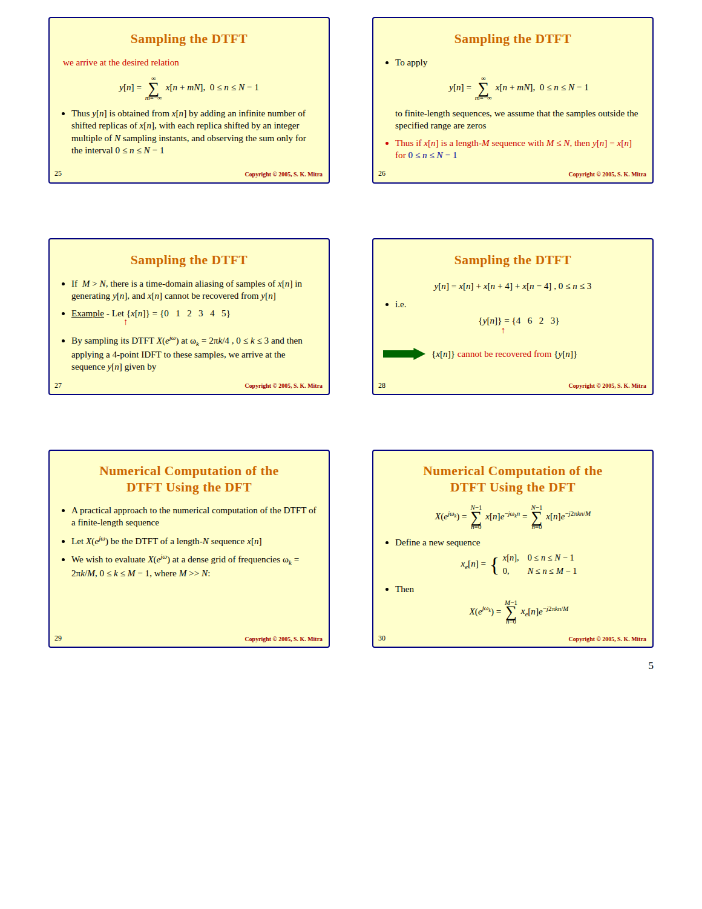Sampling the DTFT
we arrive at the desired relation
y[n] = ∞∑m=−∞ x[n + mN], 0 ≤ n ≤ N − 1
Thus y[n] is obtained from x[n] by adding an infinite number of shifted replicas of x[n], with each replica shifted by an integer multiple of N sampling instants, and observing the sum only for the interval 0 ≤ n ≤ N − 1
25 Copyright © 2005, S. K. Mitra
Sampling the DTFT
To apply
y[n] = ∞∑m=−∞ x[n + mN], 0 ≤ n ≤ N − 1
to finite-length sequences, we assume that the samples outside the specified range are zeros
Thus if x[n] is a length-M sequence with M ≤ N, then y[n] = x[n] for 0 ≤ n ≤ N − 1
26 Copyright © 2005, S. K. Mitra
Sampling the DTFT
If M > N, there is a time-domain aliasing of samples of x[n] in generating y[n], and x[n] cannot be recovered from y[n]
Example - Let {x[n]} = {0 1 2 3 4 5}
↑
By sampling its DTFT X(ejω) at ωk = 2πk/4 , 0 ≤ k ≤ 3 and then applying a 4-point IDFT to these samples, we arrive at the sequence y[n] given by
27 Copyright © 2005, S. K. Mitra
Sampling the DTFT
y[n] = x[n] + x[n + 4] + x[n − 4] , 0 ≤ n ≤ 3
i.e.
{y[n]} = {4 6 2 3}
↑
{x[n]} cannot be recovered from {y[n]}
28 Copyright © 2005, S. K. Mitra
Numerical Computation of the
DTFT Using the DFT
A practical approach to the numerical computation of the DTFT of a finite-length sequence
Let X(ejω) be the DTFT of a length-N sequence x[n]
We wish to evaluate X(ejω) at a dense grid of frequencies ωk = 2πk/M, 0 ≤ k ≤ M − 1, where M >> N:
29 Copyright © 2005, S. K. Mitra
Numerical Computation of the
DTFT Using the DFT
X(ejωk) = N−1∑n=0 x[n]e−jωkn = N−1∑n=0 x[n]e−j2πkn/M
Define a new sequence
xe[n] = { x[n], 0 ≤ n ≤ N − 1 0, N ≤ n ≤ M − 1
Then
X(ejωk) = M−1∑n=0 xe[n]e−j2πkn/M
30 Copyright © 2005, S. K. Mitra
5